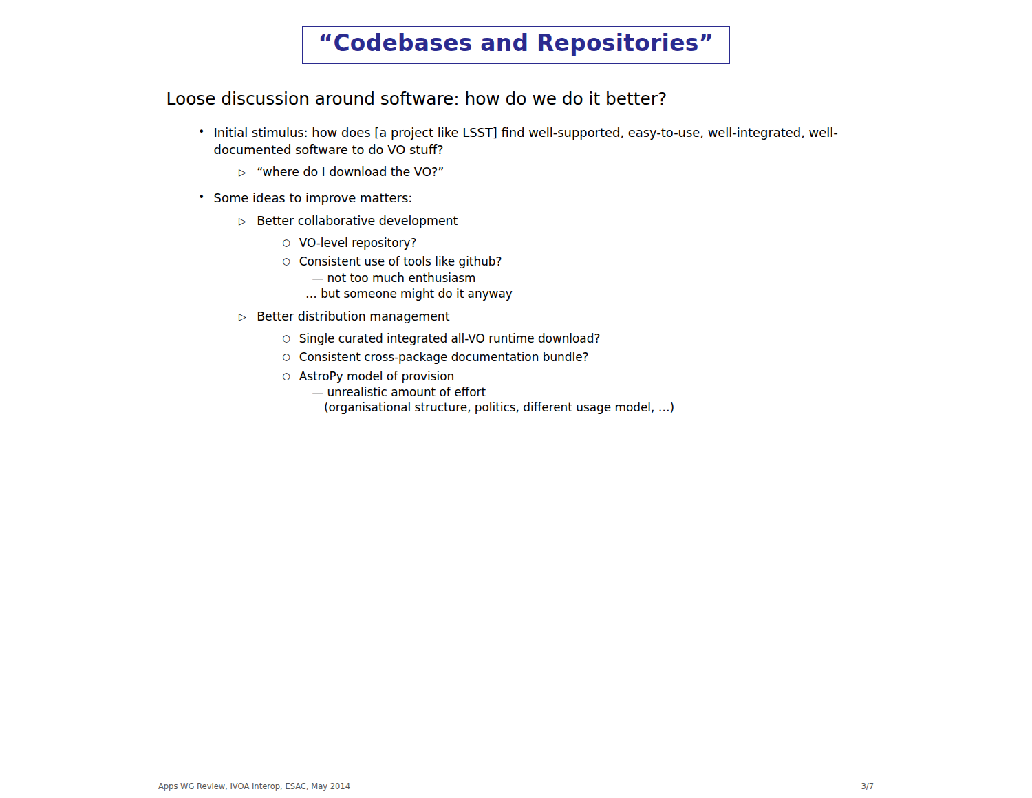“Codebases and Repositories”
Loose discussion around software: how do we do it better?
Initial stimulus: how does [a project like LSST] find well-supported, easy-to-use, well-integrated, well-documented software to do VO stuff?
“where do I download the VO?”
Some ideas to improve matters:
Better collaborative development
VO-level repository?
Consistent use of tools like github? — not too much enthusiasm … but someone might do it anyway
Better distribution management
Single curated integrated all-VO runtime download?
Consistent cross-package documentation bundle?
AstroPy model of provision — unrealistic amount of effort (organisational structure, politics, different usage model, …)
Apps WG Review, IVOA Interop, ESAC, May 2014 3/7